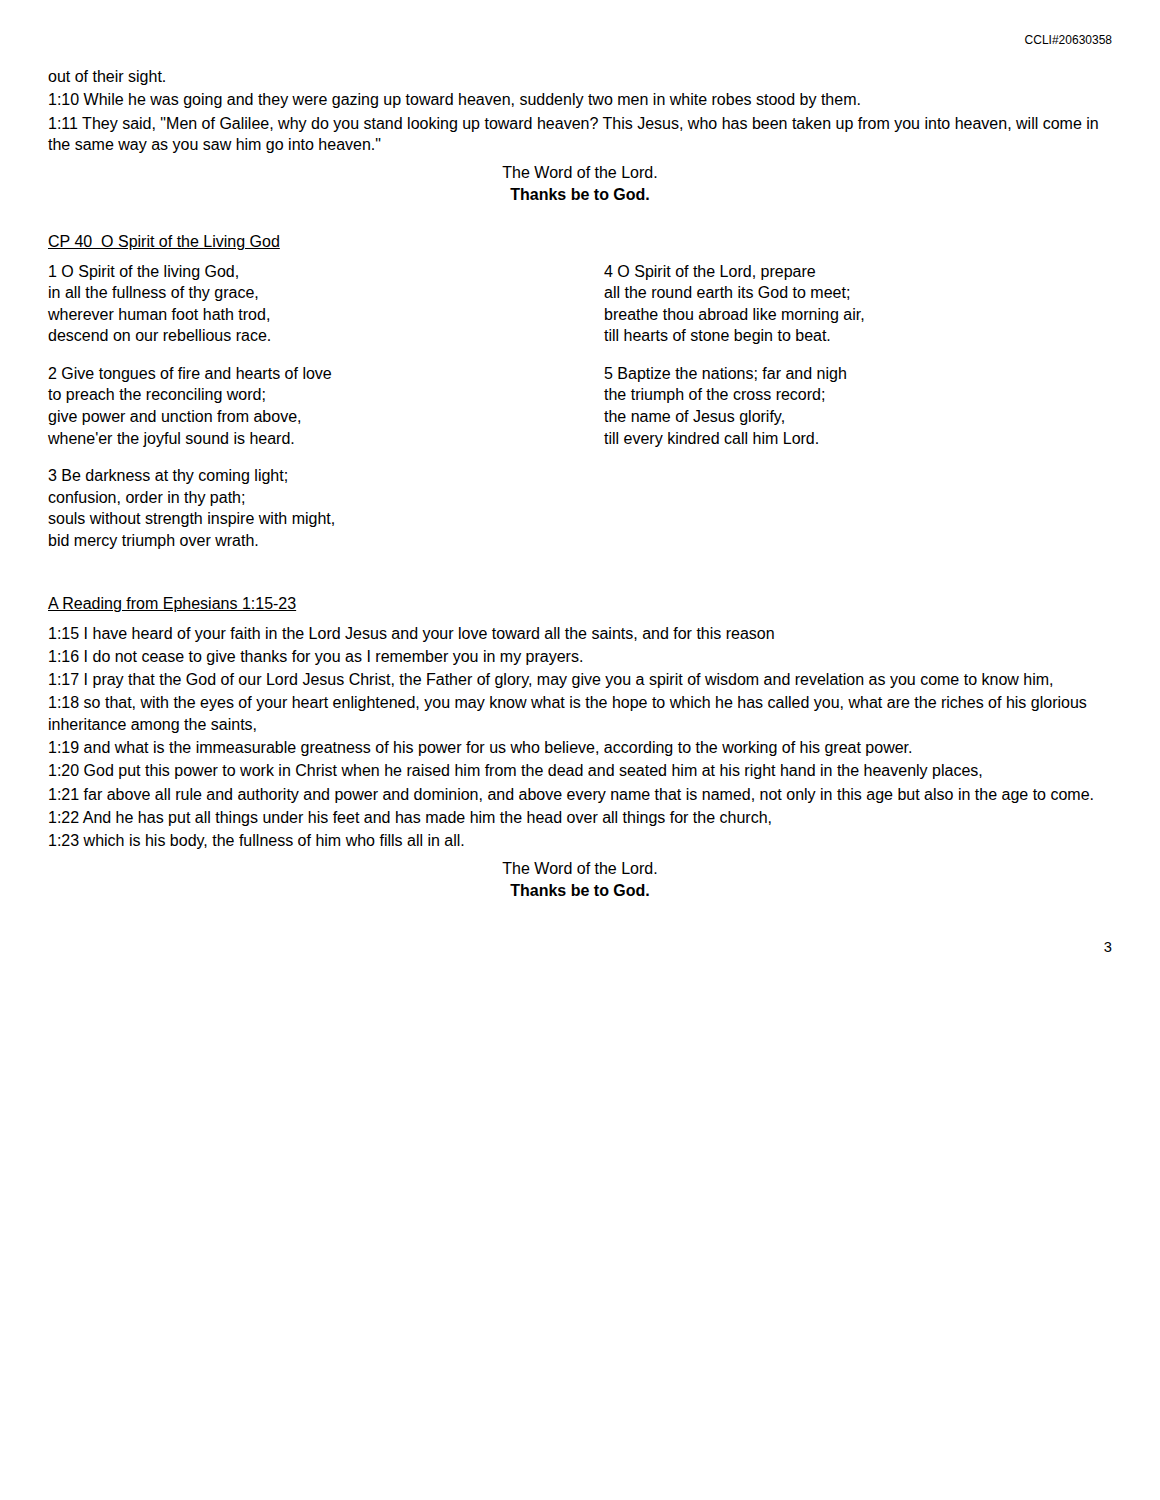CCLI#20630358
out of their sight.
1:10 While he was going and they were gazing up toward heaven, suddenly two men in white robes stood by them.
1:11 They said, "Men of Galilee, why do you stand looking up toward heaven? This Jesus, who has been taken up from you into heaven, will come in the same way as you saw him go into heaven."
The Word of the Lord.
Thanks be to God.
CP 40 O Spirit of the Living God
1 O Spirit of the living God,
in all the fullness of thy grace,
wherever human foot hath trod,
descend on our rebellious race.
2 Give tongues of fire and hearts of love
to preach the reconciling word;
give power and unction from above,
whene'er the joyful sound is heard.
3 Be darkness at thy coming light;
confusion, order in thy path;
souls without strength inspire with might,
bid mercy triumph over wrath.
4 O Spirit of the Lord, prepare
all the round earth its God to meet;
breathe thou abroad like morning air,
till hearts of stone begin to beat.
5 Baptize the nations; far and nigh
the triumph of the cross record;
the name of Jesus glorify,
till every kindred call him Lord.
A Reading from Ephesians 1:15-23
1:15 I have heard of your faith in the Lord Jesus and your love toward all the saints, and for this reason
1:16 I do not cease to give thanks for you as I remember you in my prayers.
1:17 I pray that the God of our Lord Jesus Christ, the Father of glory, may give you a spirit of wisdom and revelation as you come to know him,
1:18 so that, with the eyes of your heart enlightened, you may know what is the hope to which he has called you, what are the riches of his glorious inheritance among the saints,
1:19 and what is the immeasurable greatness of his power for us who believe, according to the working of his great power.
1:20 God put this power to work in Christ when he raised him from the dead and seated him at his right hand in the heavenly places,
1:21 far above all rule and authority and power and dominion, and above every name that is named, not only in this age but also in the age to come.
1:22 And he has put all things under his feet and has made him the head over all things for the church,
1:23 which is his body, the fullness of him who fills all in all.
The Word of the Lord.
Thanks be to God.
3